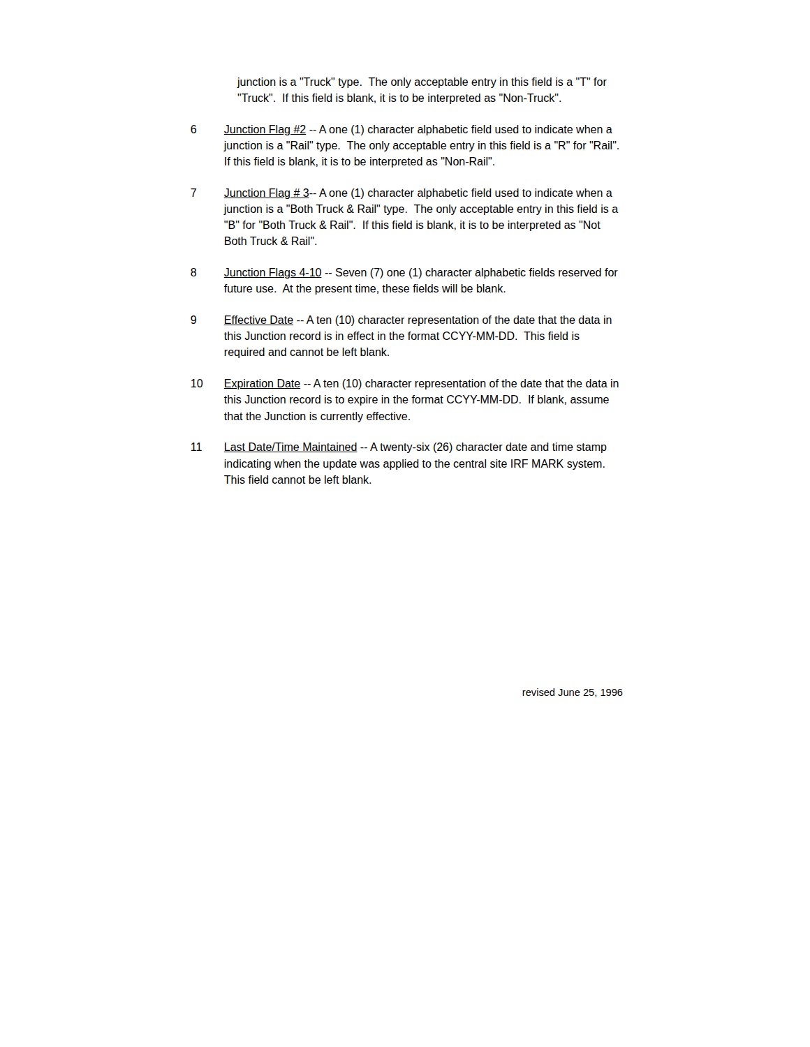junction is a "Truck" type. The only acceptable entry in this field is a "T" for "Truck". If this field is blank, it is to be interpreted as "Non-Truck".
6
Junction Flag #2 -- A one (1) character alphabetic field used to indicate when a junction is a "Rail" type. The only acceptable entry in this field is a "R" for "Rail". If this field is blank, it is to be interpreted as "Non-Rail".
7
Junction Flag # 3-- A one (1) character alphabetic field used to indicate when a junction is a "Both Truck & Rail" type. The only acceptable entry in this field is a "B" for "Both Truck & Rail". If this field is blank, it is to be interpreted as "Not Both Truck & Rail".
8
Junction Flags 4-10 -- Seven (7) one (1) character alphabetic fields reserved for future use. At the present time, these fields will be blank.
9
Effective Date -- A ten (10) character representation of the date that the data in this Junction record is in effect in the format CCYY-MM-DD. This field is required and cannot be left blank.
10
Expiration Date -- A ten (10) character representation of the date that the data in this Junction record is to expire in the format CCYY-MM-DD. If blank, assume that the Junction is currently effective.
11
Last Date/Time Maintained -- A twenty-six (26) character date and time stamp indicating when the update was applied to the central site IRF MARK system. This field cannot be left blank.
revised June 25, 1996